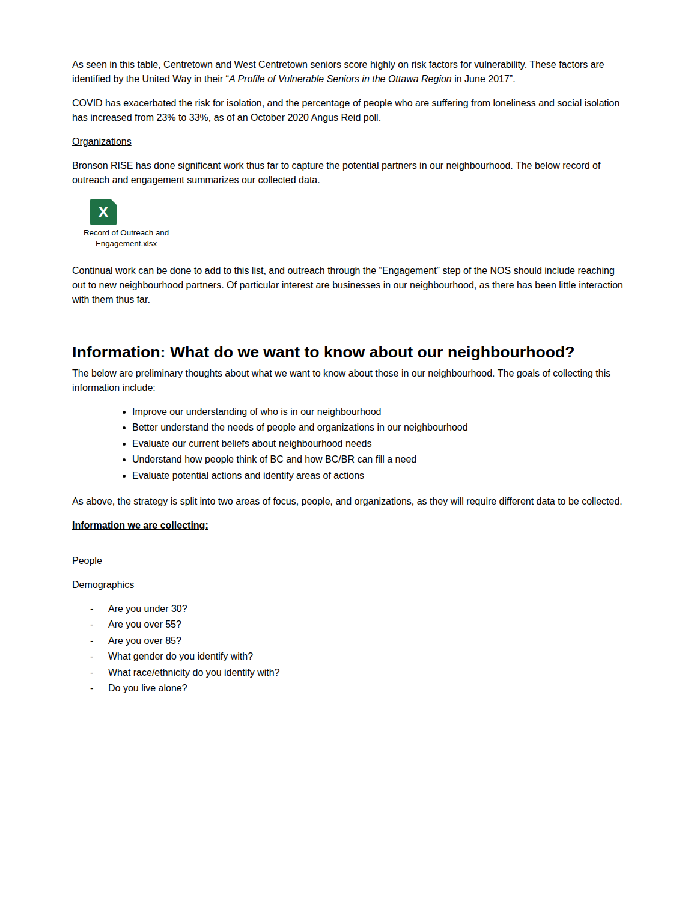As seen in this table, Centretown and West Centretown seniors score highly on risk factors for vulnerability. These factors are identified by the United Way in their “A Profile of Vulnerable Seniors in the Ottawa Region in June 2017”.
COVID has exacerbated the risk for isolation, and the percentage of people who are suffering from loneliness and social isolation has increased from 23% to 33%, as of an October 2020 Angus Reid poll.
Organizations
Bronson RISE has done significant work thus far to capture the potential partners in our neighbourhood. The below record of outreach and engagement summarizes our collected data.
X
Record of Outreach and Engagement.xlsx
Continual work can be done to add to this list, and outreach through the “Engagement” step of the NOS should include reaching out to new neighbourhood partners. Of particular interest are businesses in our neighbourhood, as there has been little interaction with them thus far.
Information: What do we want to know about our neighbourhood?
The below are preliminary thoughts about what we want to know about those in our neighbourhood. The goals of collecting this information include:
Improve our understanding of who is in our neighbourhood
Better understand the needs of people and organizations in our neighbourhood
Evaluate our current beliefs about neighbourhood needs
Understand how people think of BC and how BC/BR can fill a need
Evaluate potential actions and identify areas of actions
As above, the strategy is split into two areas of focus, people, and organizations, as they will require different data to be collected.
Information we are collecting:
People
Demographics
Are you under 30?
Are you over 55?
Are you over 85?
What gender do you identify with?
What race/ethnicity do you identify with?
Do you live alone?